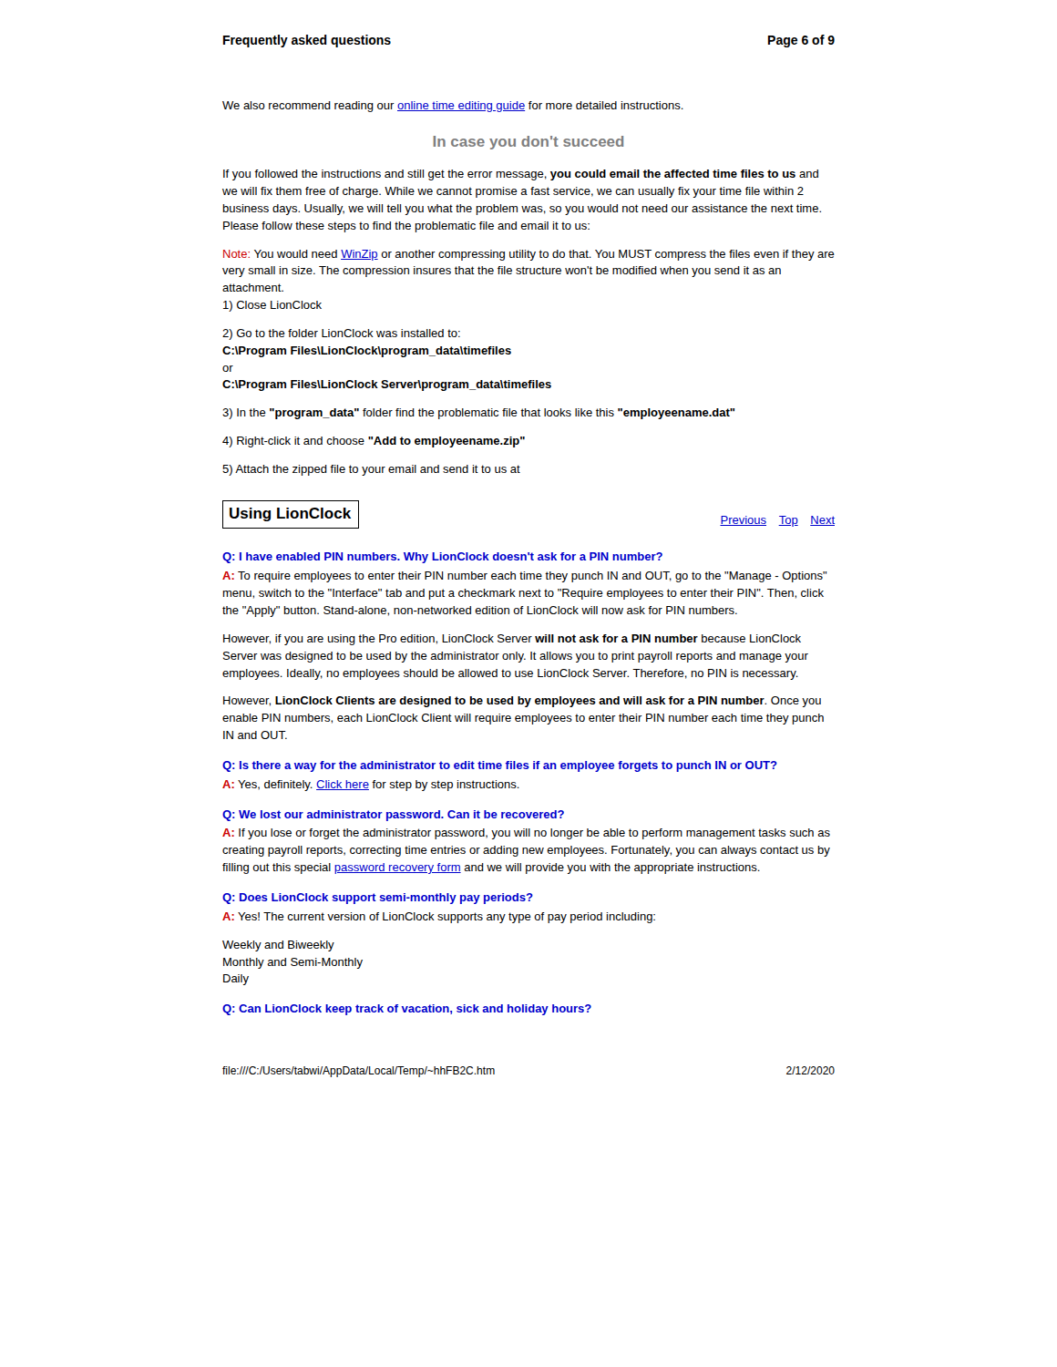Frequently asked questions
Page 6 of 9
We also recommend reading our online time editing guide for more detailed instructions.
In case you don't succeed
If you followed the instructions and still get the error message, you could email the affected time files to us and we will fix them free of charge. While we cannot promise a fast service, we can usually fix your time file within 2 business days. Usually, we will tell you what the problem was, so you would not need our assistance the next time. Please follow these steps to find the problematic file and email it to us:
Note: You would need WinZip or another compressing utility to do that. You MUST compress the files even if they are very small in size. The compression insures that the file structure won't be modified when you send it as an attachment.
1) Close LionClock
2) Go to the folder LionClock was installed to:
C:\Program Files\LionClock\program_data\timefiles
or
C:\Program Files\LionClock Server\program_data\timefiles
3) In the "program_data" folder find the problematic file that looks like this "employeename.dat"
4) Right-click it and choose "Add to employeename.zip"
5) Attach the zipped file to your email and send it to us at
Using LionClock
Previous Top Next
Q: I have enabled PIN numbers. Why LionClock doesn't ask for a PIN number?
A: To require employees to enter their PIN number each time they punch IN and OUT, go to the "Manage - Options" menu, switch to the "Interface" tab and put a checkmark next to "Require employees to enter their PIN". Then, click the "Apply" button. Stand-alone, non-networked edition of LionClock will now ask for PIN numbers.
However, if you are using the Pro edition, LionClock Server will not ask for a PIN number because LionClock Server was designed to be used by the administrator only. It allows you to print payroll reports and manage your employees. Ideally, no employees should be allowed to use LionClock Server. Therefore, no PIN is necessary.
However, LionClock Clients are designed to be used by employees and will ask for a PIN number. Once you enable PIN numbers, each LionClock Client will require employees to enter their PIN number each time they punch IN and OUT.
Q: Is there a way for the administrator to edit time files if an employee forgets to punch IN or OUT?
A: Yes, definitely. Click here for step by step instructions.
Q: We lost our administrator password. Can it be recovered?
A: If you lose or forget the administrator password, you will no longer be able to perform management tasks such as creating payroll reports, correcting time entries or adding new employees. Fortunately, you can always contact us by filling out this special password recovery form and we will provide you with the appropriate instructions.
Q: Does LionClock support semi-monthly pay periods?
A: Yes! The current version of LionClock supports any type of pay period including:
Weekly and Biweekly
Monthly and Semi-Monthly
Daily
Q: Can LionClock keep track of vacation, sick and holiday hours?
file:///C:/Users/tabwi/AppData/Local/Temp/~hhFB2C.htm
2/12/2020